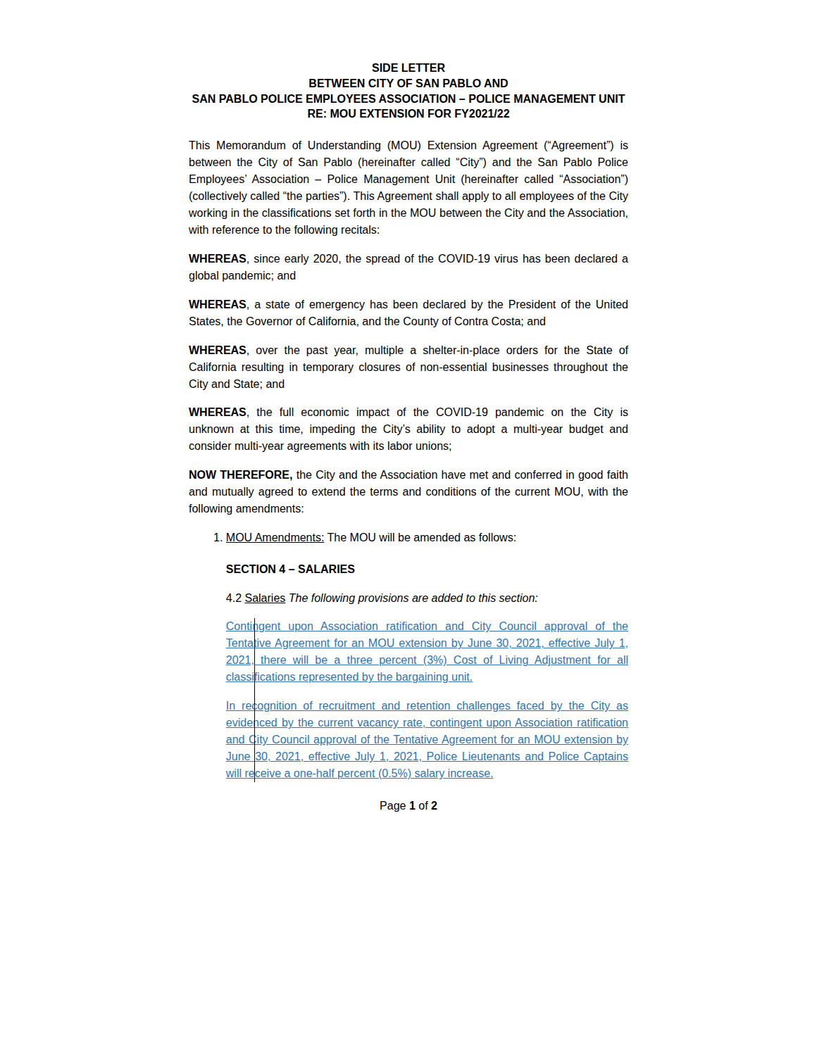SIDE LETTER
BETWEEN CITY OF SAN PABLO AND
SAN PABLO POLICE EMPLOYEES ASSOCIATION – POLICE MANAGEMENT UNIT
RE: MOU EXTENSION FOR FY2021/22
This Memorandum of Understanding (MOU) Extension Agreement (“Agreement”) is between the City of San Pablo (hereinafter called “City”) and the San Pablo Police Employees’ Association – Police Management Unit (hereinafter called “Association”) (collectively called “the parties”). This Agreement shall apply to all employees of the City working in the classifications set forth in the MOU between the City and the Association, with reference to the following recitals:
WHEREAS, since early 2020, the spread of the COVID-19 virus has been declared a global pandemic; and
WHEREAS, a state of emergency has been declared by the President of the United States, the Governor of California, and the County of Contra Costa; and
WHEREAS, over the past year, multiple a shelter-in-place orders for the State of California resulting in temporary closures of non-essential businesses throughout the City and State; and
WHEREAS, the full economic impact of the COVID-19 pandemic on the City is unknown at this time, impeding the City’s ability to adopt a multi-year budget and consider multi-year agreements with its labor unions;
NOW THEREFORE, the City and the Association have met and conferred in good faith and mutually agreed to extend the terms and conditions of the current MOU, with the following amendments:
MOU Amendments: The MOU will be amended as follows:
SECTION 4 – SALARIES
4.2 Salaries The following provisions are added to this section:
Contingent upon Association ratification and City Council approval of the Tentative Agreement for an MOU extension by June 30, 2021, effective July 1, 2021, there will be a three percent (3%) Cost of Living Adjustment for all classifications represented by the bargaining unit.
In recognition of recruitment and retention challenges faced by the City as evidenced by the current vacancy rate, contingent upon Association ratification and City Council approval of the Tentative Agreement for an MOU extension by June 30, 2021, effective July 1, 2021, Police Lieutenants and Police Captains will receive a one-half percent (0.5%) salary increase.
Page 1 of 2